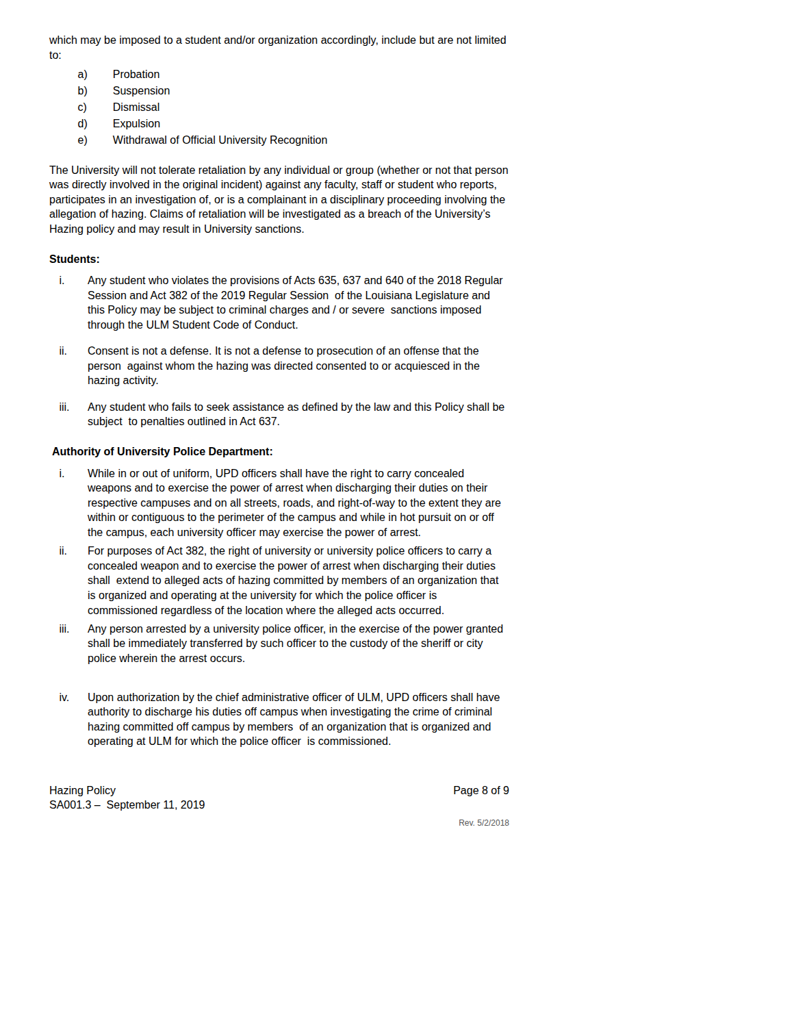which may be imposed to a student and/or organization accordingly, include but are not limited to:
a) Probation
b) Suspension
c) Dismissal
d) Expulsion
e) Withdrawal of Official University Recognition
The University will not tolerate retaliation by any individual or group (whether or not that person was directly involved in the original incident) against any faculty, staff or student who reports, participates in an investigation of, or is a complainant in a disciplinary proceeding involving the allegation of hazing. Claims of retaliation will be investigated as a breach of the University’s Hazing policy and may result in University sanctions.
Students:
i. Any student who violates the provisions of Acts 635, 637 and 640 of the 2018 Regular Session and Act 382 of the 2019 Regular Session of the Louisiana Legislature and this Policy may be subject to criminal charges and / or severe sanctions imposed through the ULM Student Code of Conduct.
ii. Consent is not a defense. It is not a defense to prosecution of an offense that the person against whom the hazing was directed consented to or acquiesced in the hazing activity.
iii. Any student who fails to seek assistance as defined by the law and this Policy shall be subject to penalties outlined in Act 637.
Authority of University Police Department:
i. While in or out of uniform, UPD officers shall have the right to carry concealed weapons and to exercise the power of arrest when discharging their duties on their respective campuses and on all streets, roads, and right-of-way to the extent they are within or contiguous to the perimeter of the campus and while in hot pursuit on or off the campus, each university officer may exercise the power of arrest.
ii. For purposes of Act 382, the right of university or university police officers to carry a concealed weapon and to exercise the power of arrest when discharging their duties shall extend to alleged acts of hazing committed by members of an organization that is organized and operating at the university for which the police officer is commissioned regardless of the location where the alleged acts occurred.
iii. Any person arrested by a university police officer, in the exercise of the power granted shall be immediately transferred by such officer to the custody of the sheriff or city police wherein the arrest occurs.
iv. Upon authorization by the chief administrative officer of ULM, UPD officers shall have authority to discharge his duties off campus when investigating the crime of criminal hazing committed off campus by members of an organization that is organized and operating at ULM for which the police officer is commissioned.
Hazing Policy
SA001.3 – September 11, 2019
Page 8 of 9
Rev. 5/2/2018